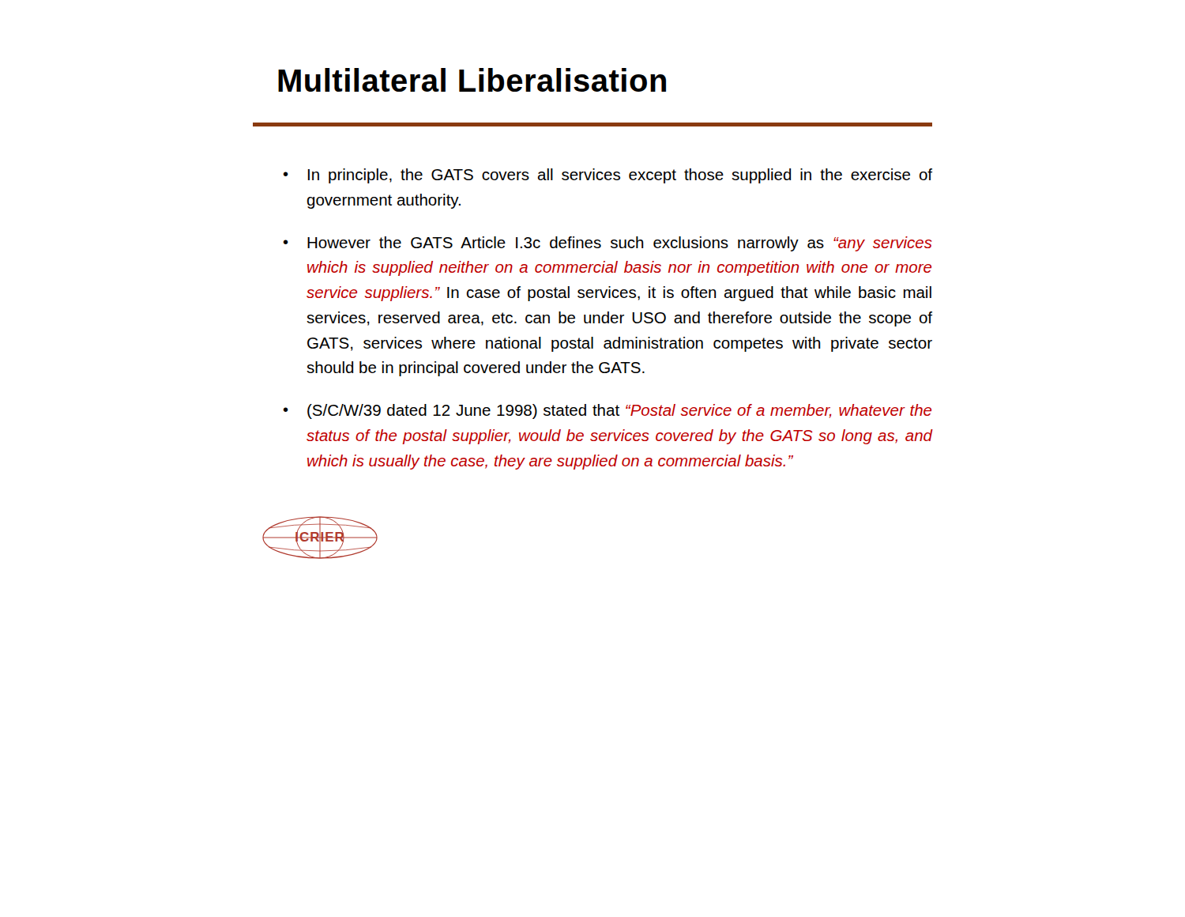Multilateral Liberalisation
In principle, the GATS covers all services except those supplied in the exercise of government authority.
However the GATS Article I.3c defines such exclusions narrowly as “any services which is supplied neither on a commercial basis nor in competition with one or more service suppliers.” In case of postal services, it is often argued that while basic mail services, reserved area, etc. can be under USO and therefore outside the scope of GATS, services where national postal administration competes with private sector should be in principal covered under the GATS.
(S/C/W/39 dated 12 June 1998) stated that “Postal service of a member, whatever the status of the postal supplier, would be services covered by the GATS so long as, and which is usually the case, they are supplied on a commercial basis.”
ICRIER